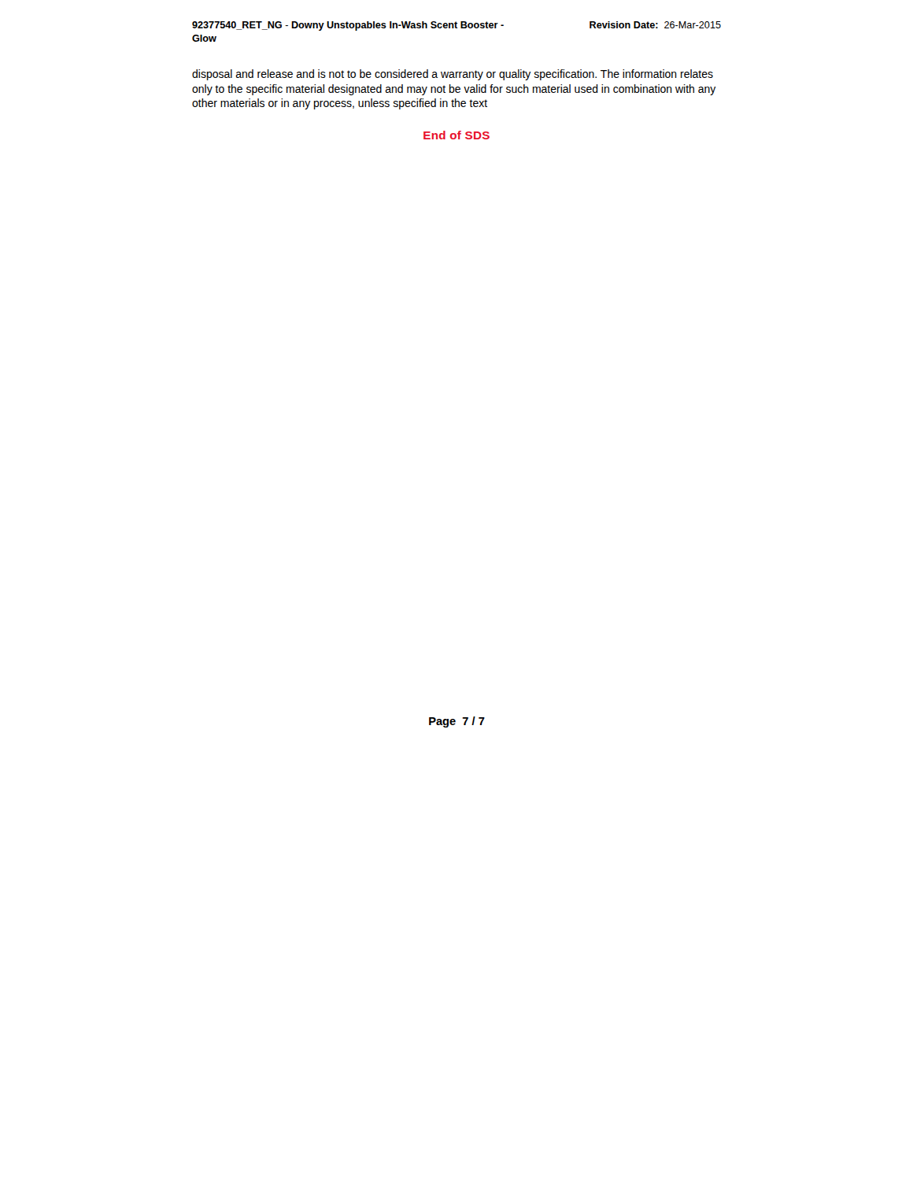92377540_RET_NG - Downy Unstopables In-Wash Scent Booster - Glow
Revision Date: 26-Mar-2015
disposal and release and is not to be considered a warranty or quality specification. The information relates only to the specific material designated and may not be valid for such material used in combination with any other materials or in any process, unless specified in the text
End of SDS
Page 7 / 7